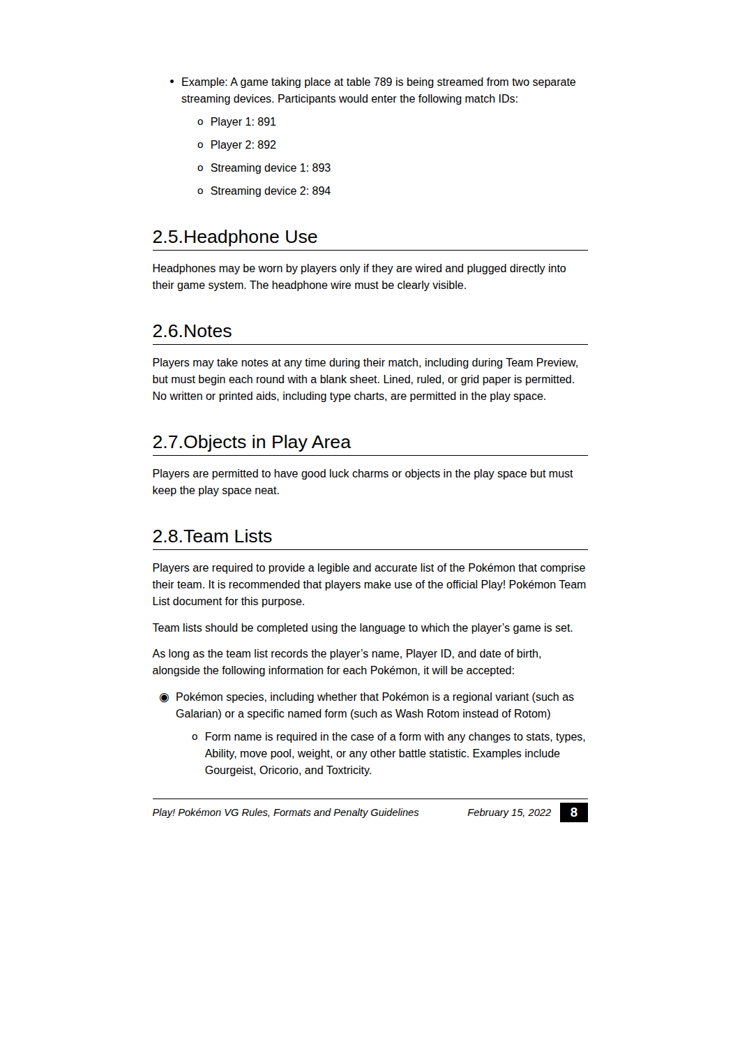Example: A game taking place at table 789 is being streamed from two separate streaming devices. Participants would enter the following match IDs:
Player 1: 891
Player 2: 892
Streaming device 1: 893
Streaming device 2: 894
2.5. Headphone Use
Headphones may be worn by players only if they are wired and plugged directly into their game system. The headphone wire must be clearly visible.
2.6. Notes
Players may take notes at any time during their match, including during Team Preview, but must begin each round with a blank sheet. Lined, ruled, or grid paper is permitted. No written or printed aids, including type charts, are permitted in the play space.
2.7. Objects in Play Area
Players are permitted to have good luck charms or objects in the play space but must keep the play space neat.
2.8. Team Lists
Players are required to provide a legible and accurate list of the Pokémon that comprise their team. It is recommended that players make use of the official Play! Pokémon Team List document for this purpose.
Team lists should be completed using the language to which the player’s game is set.
As long as the team list records the player’s name, Player ID, and date of birth, alongside the following information for each Pokémon, it will be accepted:
Pokémon species, including whether that Pokémon is a regional variant (such as Galarian) or a specific named form (such as Wash Rotom instead of Rotom)
Form name is required in the case of a form with any changes to stats, types, Ability, move pool, weight, or any other battle statistic. Examples include Gourgeist, Oricorio, and Toxtricity.
Play! Pokémon VG Rules, Formats and Penalty Guidelines
February 15, 2022 8